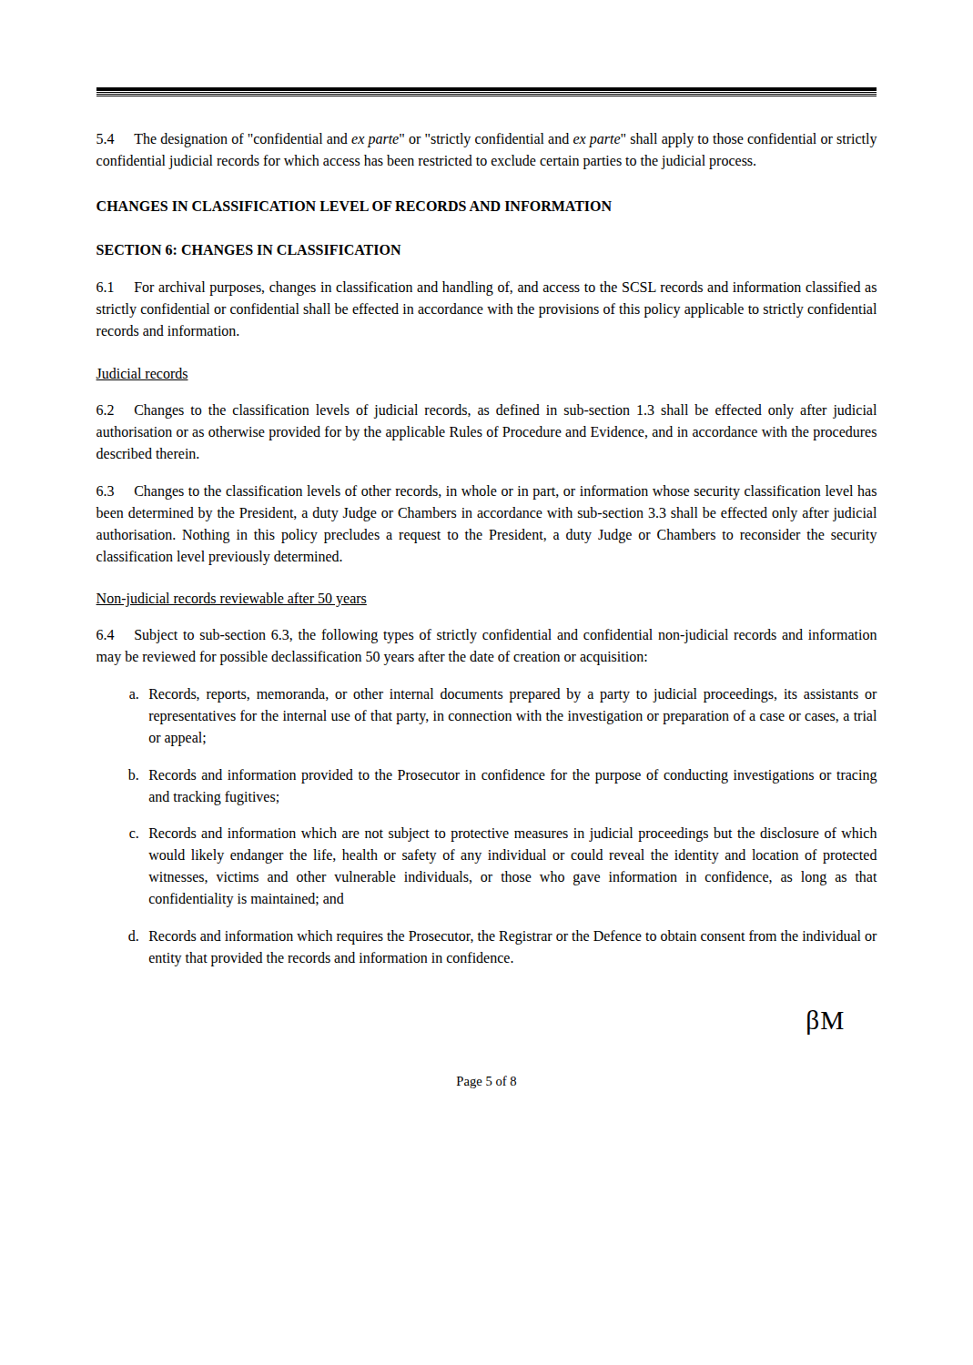5.4 The designation of "confidential and ex parte" or "strictly confidential and ex parte" shall apply to those confidential or strictly confidential judicial records for which access has been restricted to exclude certain parties to the judicial process.
CHANGES IN CLASSIFICATION LEVEL OF RECORDS AND INFORMATION
SECTION 6: CHANGES IN CLASSIFICATION
6.1 For archival purposes, changes in classification and handling of, and access to the SCSL records and information classified as strictly confidential or confidential shall be effected in accordance with the provisions of this policy applicable to strictly confidential records and information.
Judicial records
6.2 Changes to the classification levels of judicial records, as defined in sub-section 1.3 shall be effected only after judicial authorisation or as otherwise provided for by the applicable Rules of Procedure and Evidence, and in accordance with the procedures described therein.
6.3 Changes to the classification levels of other records, in whole or in part, or information whose security classification level has been determined by the President, a duty Judge or Chambers in accordance with sub-section 3.3 shall be effected only after judicial authorisation. Nothing in this policy precludes a request to the President, a duty Judge or Chambers to reconsider the security classification level previously determined.
Non-judicial records reviewable after 50 years
6.4 Subject to sub-section 6.3, the following types of strictly confidential and confidential non-judicial records and information may be reviewed for possible declassification 50 years after the date of creation or acquisition:
Records, reports, memoranda, or other internal documents prepared by a party to judicial proceedings, its assistants or representatives for the internal use of that party, in connection with the investigation or preparation of a case or cases, a trial or appeal;
Records and information provided to the Prosecutor in confidence for the purpose of conducting investigations or tracing and tracking fugitives;
Records and information which are not subject to protective measures in judicial proceedings but the disclosure of which would likely endanger the life, health or safety of any individual or could reveal the identity and location of protected witnesses, victims and other vulnerable individuals, or those who gave information in confidence, as long as that confidentiality is maintained; and
Records and information which requires the Prosecutor, the Registrar or the Defence to obtain consent from the individual or entity that provided the records and information in confidence.
βM
Page 5 of 8